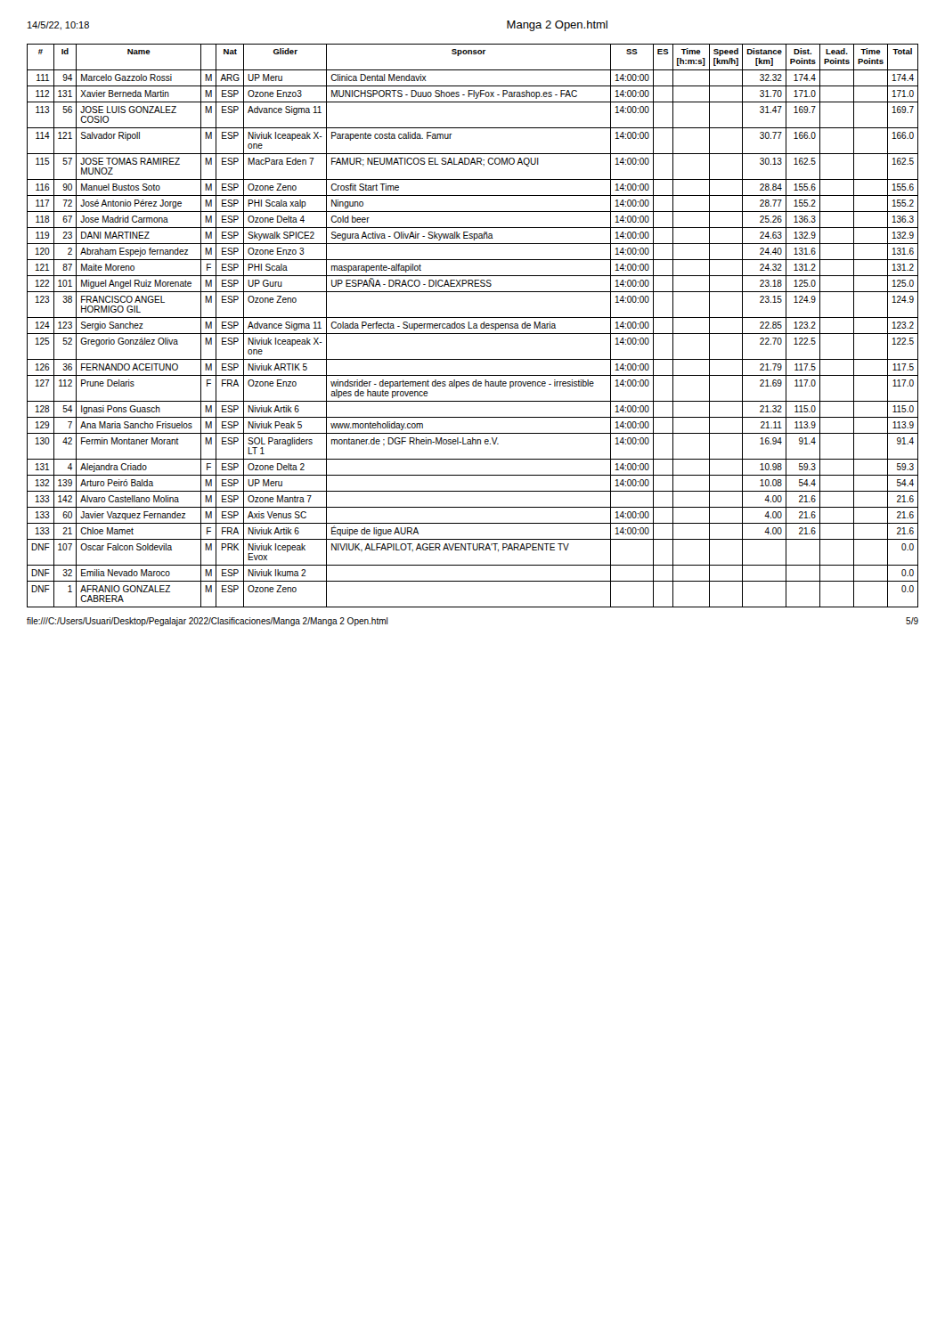14/5/22, 10:18
Manga 2 Open.html
| # | Id | Name | | Nat | Glider | Sponsor | SS | ES | Time [h:m:s] | Speed [km/h] | Distance [km] | Dist. Points | Lead. Points | Time Points | Total |
| --- | --- | --- | --- | --- | --- | --- | --- | --- | --- | --- | --- | --- | --- | --- | --- |
| 111 | 94 | Marcelo Gazzolo Rossi | M | ARG | UP Meru | Clinica Dental Mendavix | 14:00:00 | | | | 32.32 | 174.4 | | | 174.4 |
| 112 | 131 | Xavier Berneda Martin | M | ESP | Ozone Enzo3 | MUNICHSPORTS - Duuo Shoes - FlyFox - Parashop.es - FAC | 14:00:00 | | | | 31.70 | 171.0 | | | 171.0 |
| 113 | 56 | JOSE LUIS GONZALEZ COSIO | M | ESP | Advance Sigma 11 | | 14:00:00 | | | | 31.47 | 169.7 | | | 169.7 |
| 114 | 121 | Salvador Ripoll | M | ESP | Niviuk Iceapeak X-one | Parapente costa calida. Famur | 14:00:00 | | | | 30.77 | 166.0 | | | 166.0 |
| 115 | 57 | JOSE TOMAS RAMIREZ MUNOZ | M | ESP | MacPara Eden 7 | FAMUR; NEUMATICOS EL SALADAR; COMO AQUI | 14:00:00 | | | | 30.13 | 162.5 | | | 162.5 |
| 116 | 90 | Manuel Bustos Soto | M | ESP | Ozone Zeno | Crosfit Start Time | 14:00:00 | | | | 28.84 | 155.6 | | | 155.6 |
| 117 | 72 | José Antonio Pérez Jorge | M | ESP | PHI Scala xalp | Ninguno | 14:00:00 | | | | 28.77 | 155.2 | | | 155.2 |
| 118 | 67 | Jose Madrid Carmona | M | ESP | Ozone Delta 4 | Cold beer | 14:00:00 | | | | 25.26 | 136.3 | | | 136.3 |
| 119 | 23 | DANI MARTINEZ | M | ESP | Skywalk SPICE2 | Segura Activa - OlivAir - Skywalk España | 14:00:00 | | | | 24.63 | 132.9 | | | 132.9 |
| 120 | 2 | Abraham Espejo fernandez | M | ESP | Ozone Enzo 3 | | 14:00:00 | | | | 24.40 | 131.6 | | | 131.6 |
| 121 | 87 | Maite Moreno | F | ESP | PHI Scala | masparapente-alfapilot | 14:00:00 | | | | 24.32 | 131.2 | | | 131.2 |
| 122 | 101 | Miguel Angel Ruiz Morenate | M | ESP | UP Guru | UP ESPAÑA - DRACO - DICAEXPRESS | 14:00:00 | | | | 23.18 | 125.0 | | | 125.0 |
| 123 | 38 | FRANCISCO ANGEL HORMIGO GIL | M | ESP | Ozone Zeno | | 14:00:00 | | | | 23.15 | 124.9 | | | 124.9 |
| 124 | 123 | Sergio Sanchez | M | ESP | Advance Sigma 11 | Colada Perfecta - Supermercados La despensa de Maria | 14:00:00 | | | | 22.85 | 123.2 | | | 123.2 |
| 125 | 52 | Gregorio González Oliva | M | ESP | Niviuk Iceapeak X-one | | 14:00:00 | | | | 22.70 | 122.5 | | | 122.5 |
| 126 | 36 | FERNANDO ACEITUNO | M | ESP | Niviuk ARTIK 5 | | 14:00:00 | | | | 21.79 | 117.5 | | | 117.5 |
| 127 | 112 | Prune Delaris | F | FRA | Ozone Enzo | windsrider - departement des alpes de haute provence - irresistible alpes de haute provence | 14:00:00 | | | | 21.69 | 117.0 | | | 117.0 |
| 128 | 54 | Ignasi Pons Guasch | M | ESP | Niviuk Artik 6 | | 14:00:00 | | | | 21.32 | 115.0 | | | 115.0 |
| 129 | 7 | Ana Maria Sancho Frisuelos | M | ESP | Niviuk Peak 5 | www.monteholiday.com | 14:00:00 | | | | 21.11 | 113.9 | | | 113.9 |
| 130 | 42 | Fermin Montaner Morant | M | ESP | SOL Paragliders LT 1 | montaner.de ; DGF Rhein-Mosel-Lahn e.V. | 14:00:00 | | | | 16.94 | 91.4 | | | 91.4 |
| 131 | 4 | Alejandra Criado | F | ESP | Ozone Delta 2 | | 14:00:00 | | | | 10.98 | 59.3 | | | 59.3 |
| 132 | 139 | Arturo Peiró Balda | M | ESP | UP Meru | | 14:00:00 | | | | 10.08 | 54.4 | | | 54.4 |
| 133 | 142 | Alvaro Castellano Molina | M | ESP | Ozone Mantra 7 | | | | | | 4.00 | 21.6 | | | 21.6 |
| 133 | 60 | Javier Vazquez Fernandez | M | ESP | Axis Venus SC | | 14:00:00 | | | | 4.00 | 21.6 | | | 21.6 |
| 133 | 21 | Chloe Mamet | F | FRA | Niviuk Artik 6 | Équipe de ligue AURA | 14:00:00 | | | | 4.00 | 21.6 | | | 21.6 |
| DNF | 107 | Oscar Falcon Soldevila | M | PRK | Niviuk Icepeak Evox | NIVIUK, ALFAPILOT, AGER AVENTURA'T, PARAPENTE TV | | | | | | | | | 0.0 |
| DNF | 32 | Emilia Nevado Maroco | M | ESP | Niviuk Ikuma 2 | | | | | | | | | | 0.0 |
| DNF | 1 | AFRANIO GONZALEZ CABRERA | M | ESP | Ozone Zeno | | | | | | | | | | 0.0 |
file:///C:/Users/Usuari/Desktop/Pegalajar 2022/Clasificaciones/Manga 2/Manga 2 Open.html
5/9